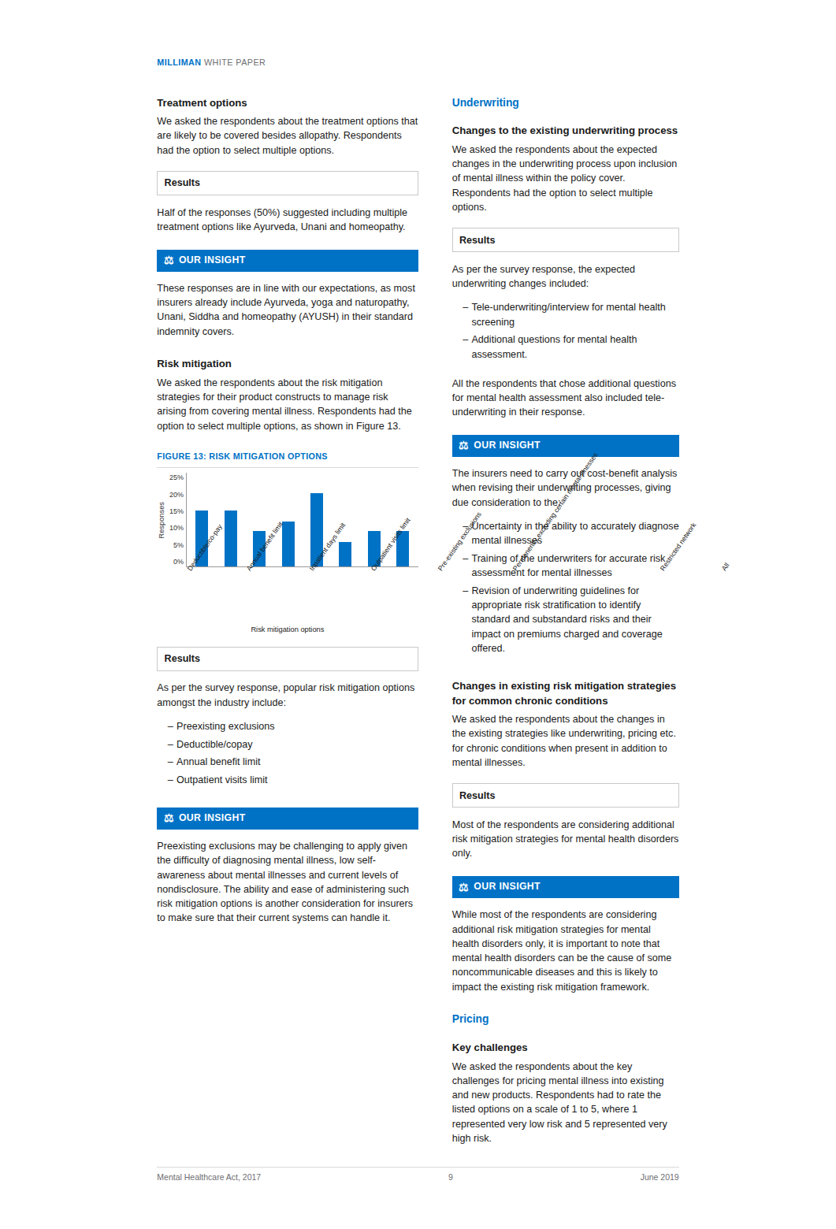MILLIMAN WHITE PAPER
Treatment options
We asked the respondents about the treatment options that are likely to be covered besides allopathy. Respondents had the option to select multiple options.
Results
Half of the responses (50%) suggested including multiple treatment options like Ayurveda, Unani and homeopathy.
⚖ OUR INSIGHT
These responses are in line with our expectations, as most insurers already include Ayurveda, yoga and naturopathy, Unani, Siddha and homeopathy (AYUSH) in their standard indemnity covers.
Risk mitigation
We asked the respondents about the risk mitigation strategies for their product constructs to manage risk arising from covering mental illness. Respondents had the option to select multiple options, as shown in Figure 13.
FIGURE 13: RISK MITIGATION OPTIONS
Responses
25% 20% 15% 10% 5% 0%
Deductible/co-pay Annual benefit limit Inpatient days limit Outpatient visits limit Pre-existing exclusions Permanently excluding certain mental illnesses Restricted network All
Risk mitigation options
Results
As per the survey response, popular risk mitigation options amongst the industry include:
Preexisting exclusions
Deductible/copay
Annual benefit limit
Outpatient visits limit
⚖ OUR INSIGHT
Preexisting exclusions may be challenging to apply given the difficulty of diagnosing mental illness, low self-awareness about mental illnesses and current levels of nondisclosure. The ability and ease of administering such risk mitigation options is another consideration for insurers to make sure that their current systems can handle it.
Underwriting
Changes to the existing underwriting process
We asked the respondents about the expected changes in the underwriting process upon inclusion of mental illness within the policy cover. Respondents had the option to select multiple options.
Results
As per the survey response, the expected underwriting changes included:
Tele-underwriting/interview for mental health screening
Additional questions for mental health assessment.
All the respondents that chose additional questions for mental health assessment also included tele-underwriting in their response.
⚖ OUR INSIGHT
The insurers need to carry out cost-benefit analysis when revising their underwriting processes, giving due consideration to the:
Uncertainty in the ability to accurately diagnose mental illnesses
Training of the underwriters for accurate risk assessment for mental illnesses
Revision of underwriting guidelines for appropriate risk stratification to identify standard and substandard risks and their impact on premiums charged and coverage offered.
Changes in existing risk mitigation strategies for common chronic conditions
We asked the respondents about the changes in the existing strategies like underwriting, pricing etc. for chronic conditions when present in addition to mental illnesses.
Results
Most of the respondents are considering additional risk mitigation strategies for mental health disorders only.
⚖ OUR INSIGHT
While most of the respondents are considering additional risk mitigation strategies for mental health disorders only, it is important to note that mental health disorders can be the cause of some noncommunicable diseases and this is likely to impact the existing risk mitigation framework.
Pricing
Key challenges
We asked the respondents about the key challenges for pricing mental illness into existing and new products. Respondents had to rate the listed options on a scale of 1 to 5, where 1 represented very low risk and 5 represented very high risk.
Mental Healthcare Act, 2017
9
June 2019